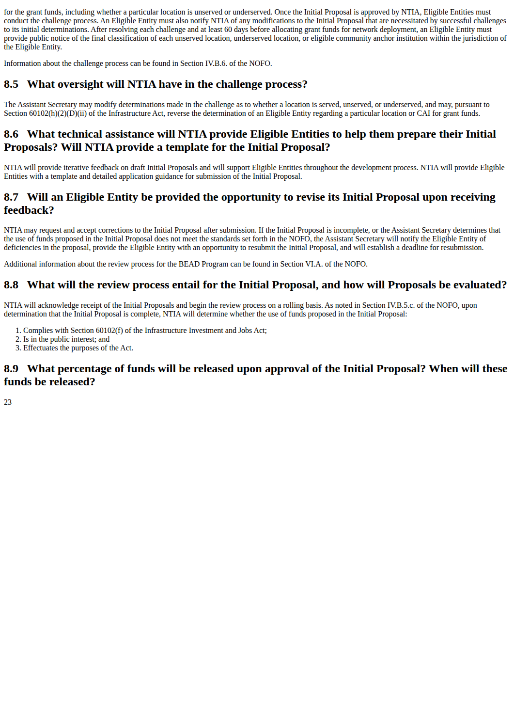for the grant funds, including whether a particular location is unserved or underserved. Once the Initial Proposal is approved by NTIA, Eligible Entities must conduct the challenge process. An Eligible Entity must also notify NTIA of any modifications to the Initial Proposal that are necessitated by successful challenges to its initial determinations. After resolving each challenge and at least 60 days before allocating grant funds for network deployment, an Eligible Entity must provide public notice of the final classification of each unserved location, underserved location, or eligible community anchor institution within the jurisdiction of the Eligible Entity.
Information about the challenge process can be found in Section IV.B.6. of the NOFO.
8.5 What oversight will NTIA have in the challenge process?
The Assistant Secretary may modify determinations made in the challenge as to whether a location is served, unserved, or underserved, and may, pursuant to Section 60102(h)(2)(D)(ii) of the Infrastructure Act, reverse the determination of an Eligible Entity regarding a particular location or CAI for grant funds.
8.6 What technical assistance will NTIA provide Eligible Entities to help them prepare their Initial Proposals? Will NTIA provide a template for the Initial Proposal?
NTIA will provide iterative feedback on draft Initial Proposals and will support Eligible Entities throughout the development process. NTIA will provide Eligible Entities with a template and detailed application guidance for submission of the Initial Proposal.
8.7 Will an Eligible Entity be provided the opportunity to revise its Initial Proposal upon receiving feedback?
NTIA may request and accept corrections to the Initial Proposal after submission. If the Initial Proposal is incomplete, or the Assistant Secretary determines that the use of funds proposed in the Initial Proposal does not meet the standards set forth in the NOFO, the Assistant Secretary will notify the Eligible Entity of deficiencies in the proposal, provide the Eligible Entity with an opportunity to resubmit the Initial Proposal, and will establish a deadline for resubmission.
Additional information about the review process for the BEAD Program can be found in Section VI.A. of the NOFO.
8.8 What will the review process entail for the Initial Proposal, and how will Proposals be evaluated?
NTIA will acknowledge receipt of the Initial Proposals and begin the review process on a rolling basis. As noted in Section IV.B.5.c. of the NOFO, upon determination that the Initial Proposal is complete, NTIA will determine whether the use of funds proposed in the Initial Proposal:
Complies with Section 60102(f) of the Infrastructure Investment and Jobs Act;
Is in the public interest; and
Effectuates the purposes of the Act.
8.9 What percentage of funds will be released upon approval of the Initial Proposal? When will these funds be released?
23